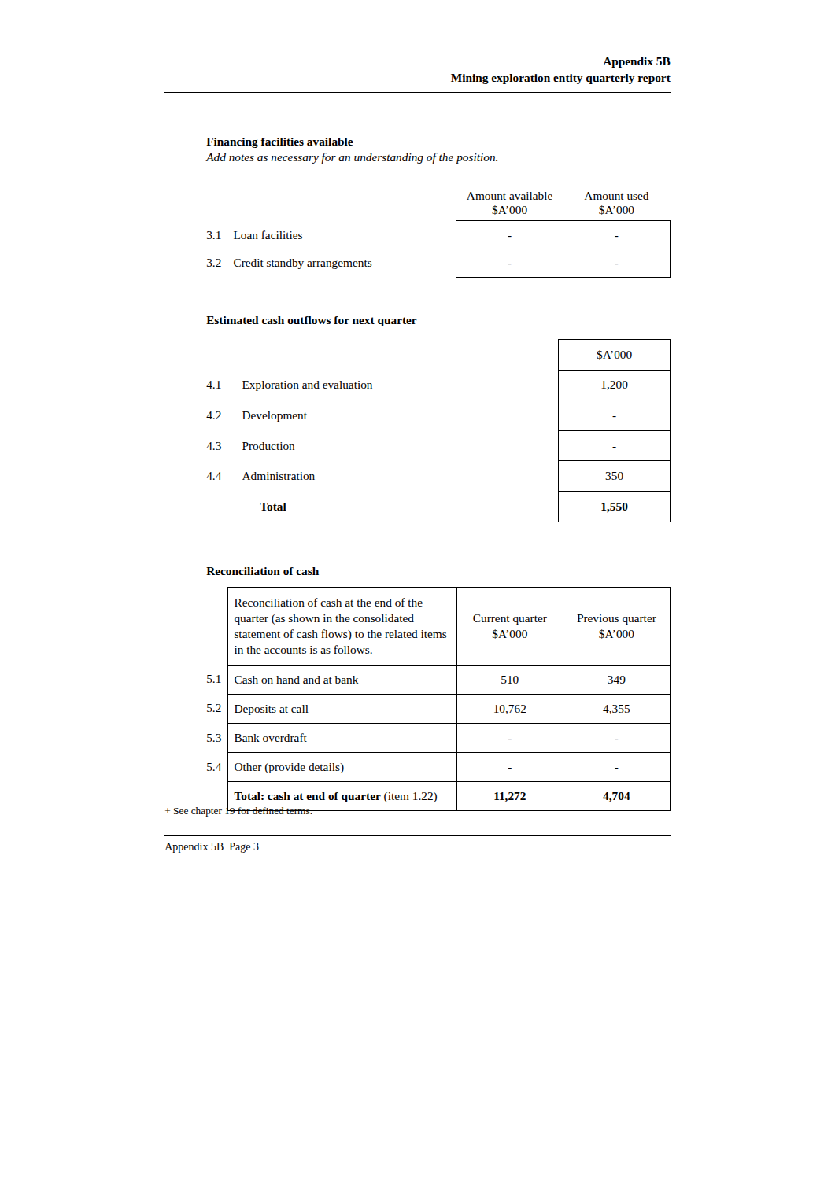Appendix 5B
Mining exploration entity quarterly report
Financing facilities available
Add notes as necessary for an understanding of the position.
| | | Amount available $A’000 | Amount used $A’000 |
| 3.1 | Loan facilities | - | - |
| 3.2 | Credit standby arrangements | - | - |
Estimated cash outflows for next quarter
| | | $A’000 |
| 4.1 | Exploration and evaluation | 1,200 |
| 4.2 | Development | - |
| 4.3 | Production | - |
| 4.4 | Administration | 350 |
| | Total | 1,550 |
Reconciliation of cash
| | Reconciliation of cash at the end of the quarter (as shown in the consolidated statement of cash flows) to the related items in the accounts is as follows. | Current quarter $A’000 | Previous quarter $A’000 |
| 5.1 | Cash on hand and at bank | 510 | 349 |
| 5.2 | Deposits at call | 10,762 | 4,355 |
| 5.3 | Bank overdraft | - | - |
| 5.4 | Other (provide details) | - | - |
| | Total: cash at end of quarter (item 1.22) | 11,272 | 4,704 |
+ See chapter 19 for defined terms.
Appendix 5B Page 3